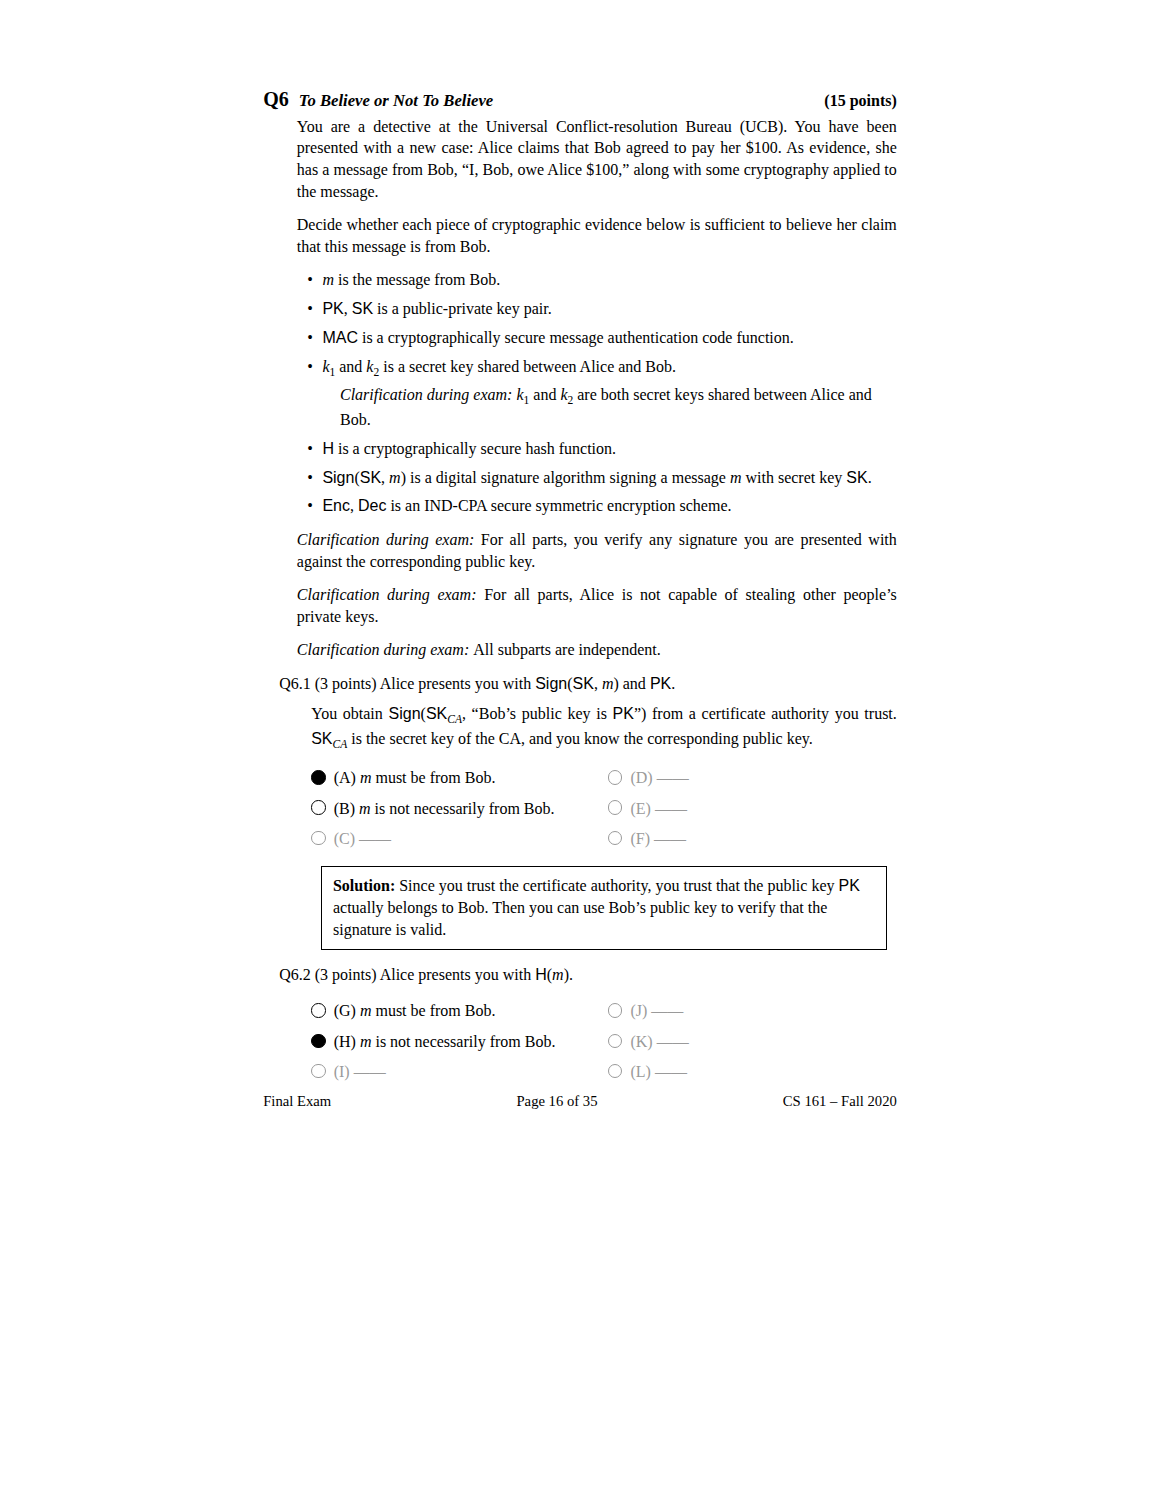Q6 To Believe or Not To Believe (15 points)
You are a detective at the Universal Conflict-resolution Bureau (UCB). You have been presented with a new case: Alice claims that Bob agreed to pay her $100. As evidence, she has a message from Bob, “I, Bob, owe Alice $100,” along with some cryptography applied to the message.
Decide whether each piece of cryptographic evidence below is sufficient to believe her claim that this message is from Bob.
m is the message from Bob.
PK, SK is a public-private key pair.
MAC is a cryptographically secure message authentication code function.
k1 and k2 is a secret key shared between Alice and Bob.
Clarification during exam: k1 and k2 are both secret keys shared between Alice and Bob.
H is a cryptographically secure hash function.
Sign(SK, m) is a digital signature algorithm signing a message m with secret key SK.
Enc, Dec is an IND-CPA secure symmetric encryption scheme.
Clarification during exam: For all parts, you verify any signature you are presented with against the corresponding public key.
Clarification during exam: For all parts, Alice is not capable of stealing other people’s private keys.
Clarification during exam: All subparts are independent.
Q6.1 (3 points) Alice presents you with Sign(SK, m) and PK.
You obtain Sign(SKCA, “Bob’s public key is PK”) from a certificate authority you trust. SKCA is the secret key of the CA, and you know the corresponding public key.
(A) m must be from Bob.
(D) ——
(B) m is not necessarily from Bob.
(E) ——
(C) ——
(F) ——
Solution: Since you trust the certificate authority, you trust that the public key PK actually belongs to Bob. Then you can use Bob’s public key to verify that the signature is valid.
Q6.2 (3 points) Alice presents you with H(m).
(G) m must be from Bob.
(J) ——
(H) m is not necessarily from Bob.
(K) ——
(I) ——
(L) ——
Final Exam Page 16 of 35 CS 161 – Fall 2020